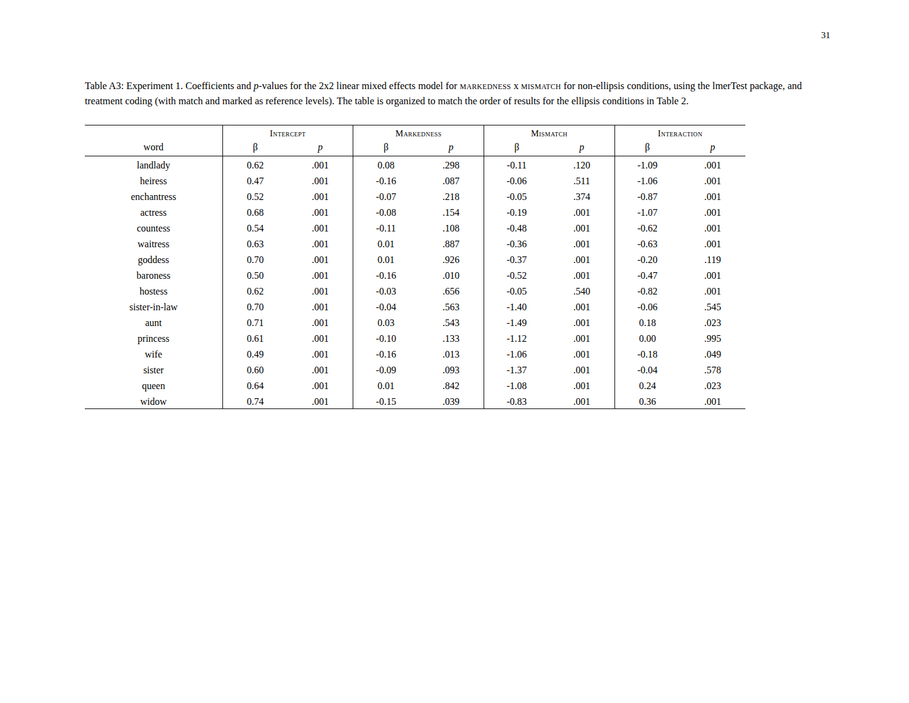31
Table A3: Experiment 1. Coefficients and p-values for the 2x2 linear mixed effects model for markedness x mismatch for non-ellipsis conditions, using the lmerTest package, and treatment coding (with match and marked as reference levels). The table is organized to match the order of results for the ellipsis conditions in Table 2.
| | Intercept | Markedness | Mismatch | Interaction |
| --- | --- | --- | --- | --- |
| word | β | p | β | p | β | p | β | p |
| landlady | 0.62 | .001 | 0.08 | .298 | -0.11 | .120 | -1.09 | .001 |
| heiress | 0.47 | .001 | -0.16 | .087 | -0.06 | .511 | -1.06 | .001 |
| enchantress | 0.52 | .001 | -0.07 | .218 | -0.05 | .374 | -0.87 | .001 |
| actress | 0.68 | .001 | -0.08 | .154 | -0.19 | .001 | -1.07 | .001 |
| countess | 0.54 | .001 | -0.11 | .108 | -0.48 | .001 | -0.62 | .001 |
| waitress | 0.63 | .001 | 0.01 | .887 | -0.36 | .001 | -0.63 | .001 |
| goddess | 0.70 | .001 | 0.01 | .926 | -0.37 | .001 | -0.20 | .119 |
| baroness | 0.50 | .001 | -0.16 | .010 | -0.52 | .001 | -0.47 | .001 |
| hostess | 0.62 | .001 | -0.03 | .656 | -0.05 | .540 | -0.82 | .001 |
| sister-in-law | 0.70 | .001 | -0.04 | .563 | -1.40 | .001 | -0.06 | .545 |
| aunt | 0.71 | .001 | 0.03 | .543 | -1.49 | .001 | 0.18 | .023 |
| princess | 0.61 | .001 | -0.10 | .133 | -1.12 | .001 | 0.00 | .995 |
| wife | 0.49 | .001 | -0.16 | .013 | -1.06 | .001 | -0.18 | .049 |
| sister | 0.60 | .001 | -0.09 | .093 | -1.37 | .001 | -0.04 | .578 |
| queen | 0.64 | .001 | 0.01 | .842 | -1.08 | .001 | 0.24 | .023 |
| widow | 0.74 | .001 | -0.15 | .039 | -0.83 | .001 | 0.36 | .001 |